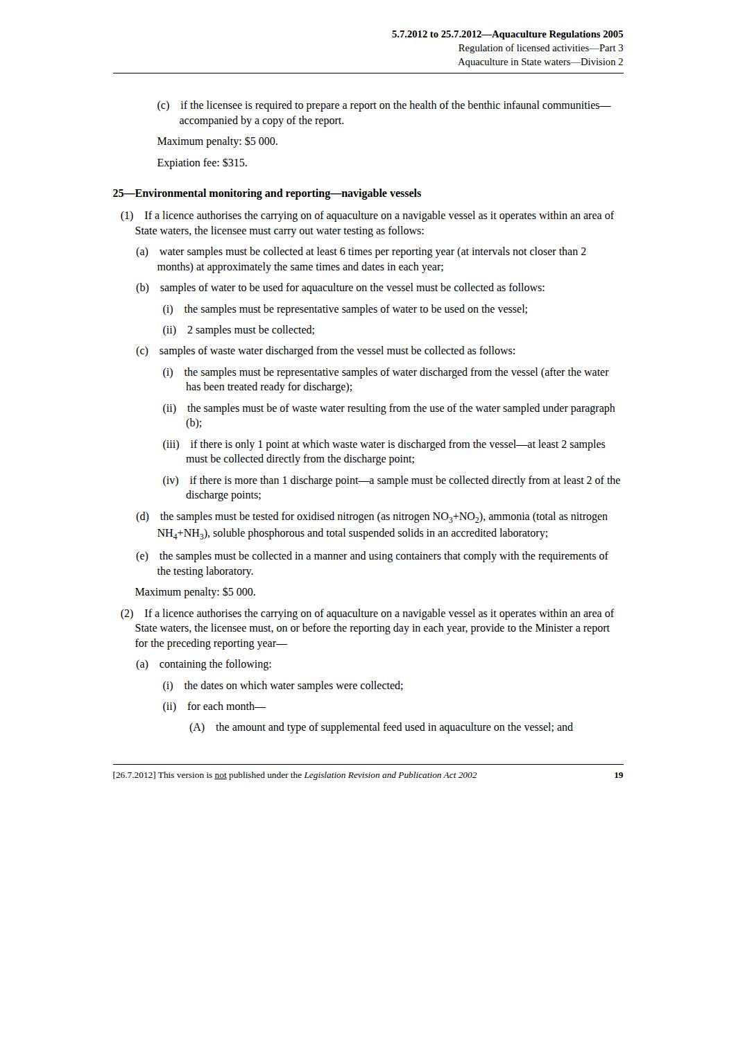5.7.2012 to 25.7.2012—Aquaculture Regulations 2005
Regulation of licensed activities—Part 3
Aquaculture in State waters—Division 2
(c) if the licensee is required to prepare a report on the health of the benthic infaunal communities—accompanied by a copy of the report.
Maximum penalty: $5 000.
Expiation fee: $315.
25—Environmental monitoring and reporting—navigable vessels
(1) If a licence authorises the carrying on of aquaculture on a navigable vessel as it operates within an area of State waters, the licensee must carry out water testing as follows:
(a) water samples must be collected at least 6 times per reporting year (at intervals not closer than 2 months) at approximately the same times and dates in each year;
(b) samples of water to be used for aquaculture on the vessel must be collected as follows:
(i) the samples must be representative samples of water to be used on the vessel;
(ii) 2 samples must be collected;
(c) samples of waste water discharged from the vessel must be collected as follows:
(i) the samples must be representative samples of water discharged from the vessel (after the water has been treated ready for discharge);
(ii) the samples must be of waste water resulting from the use of the water sampled under paragraph (b);
(iii) if there is only 1 point at which waste water is discharged from the vessel—at least 2 samples must be collected directly from the discharge point;
(iv) if there is more than 1 discharge point—a sample must be collected directly from at least 2 of the discharge points;
(d) the samples must be tested for oxidised nitrogen (as nitrogen NO3+NO2), ammonia (total as nitrogen NH4+NH3), soluble phosphorous and total suspended solids in an accredited laboratory;
(e) the samples must be collected in a manner and using containers that comply with the requirements of the testing laboratory.
Maximum penalty: $5 000.
(2) If a licence authorises the carrying on of aquaculture on a navigable vessel as it operates within an area of State waters, the licensee must, on or before the reporting day in each year, provide to the Minister a report for the preceding reporting year—
(a) containing the following:
(i) the dates on which water samples were collected;
(ii) for each month—
(A) the amount and type of supplemental feed used in aquaculture on the vessel; and
[26.7.2012] This version is not published under the Legislation Revision and Publication Act 2002
19